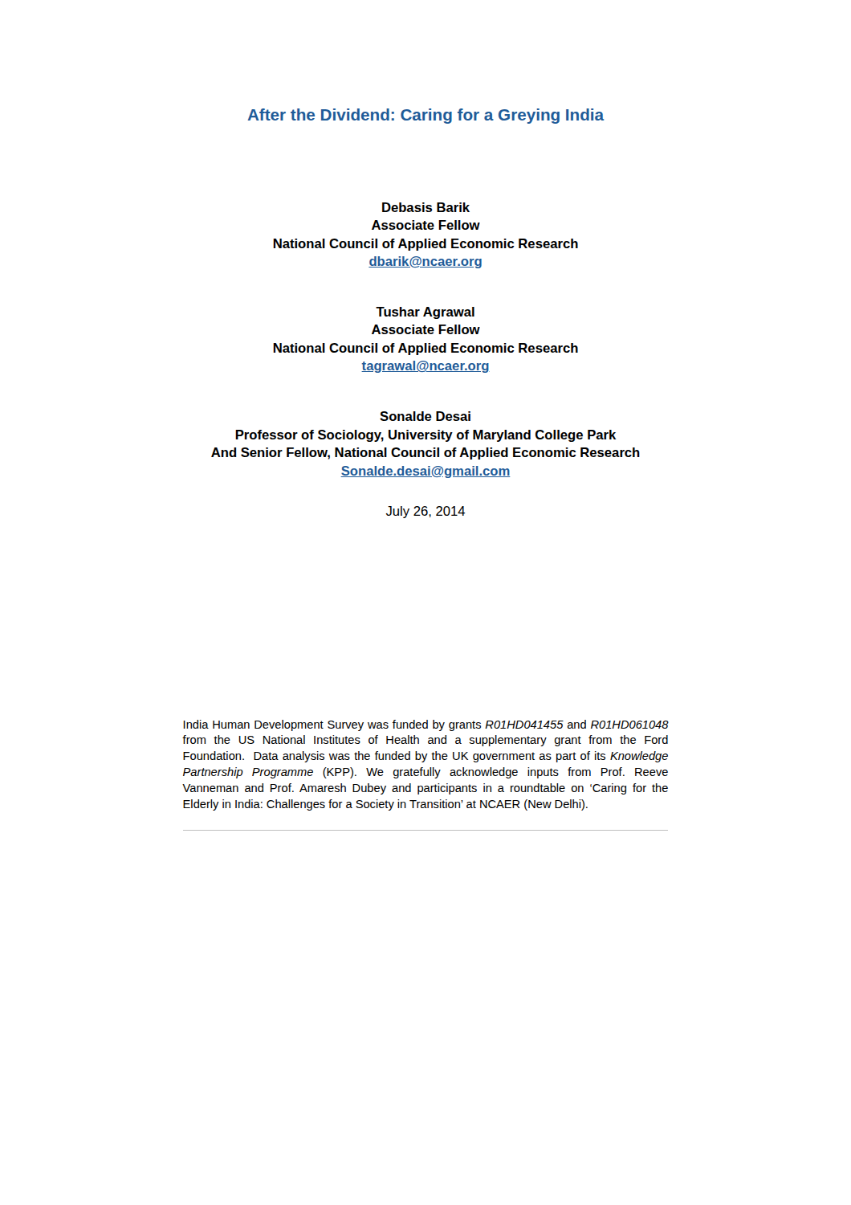After the Dividend: Caring for a Greying India
Debasis Barik
Associate Fellow
National Council of Applied Economic Research
dbarik@ncaer.org
Tushar Agrawal
Associate Fellow
National Council of Applied Economic Research
tagrawal@ncaer.org
Sonalde Desai
Professor of Sociology, University of Maryland College Park
And Senior Fellow, National Council of Applied Economic Research
Sonalde.desai@gmail.com
July 26, 2014
India Human Development Survey was funded by grants R01HD041455 and R01HD061048 from the US National Institutes of Health and a supplementary grant from the Ford Foundation. Data analysis was the funded by the UK government as part of its Knowledge Partnership Programme (KPP). We gratefully acknowledge inputs from Prof. Reeve Vanneman and Prof. Amaresh Dubey and participants in a roundtable on ‘Caring for the Elderly in India: Challenges for a Society in Transition’ at NCAER (New Delhi).